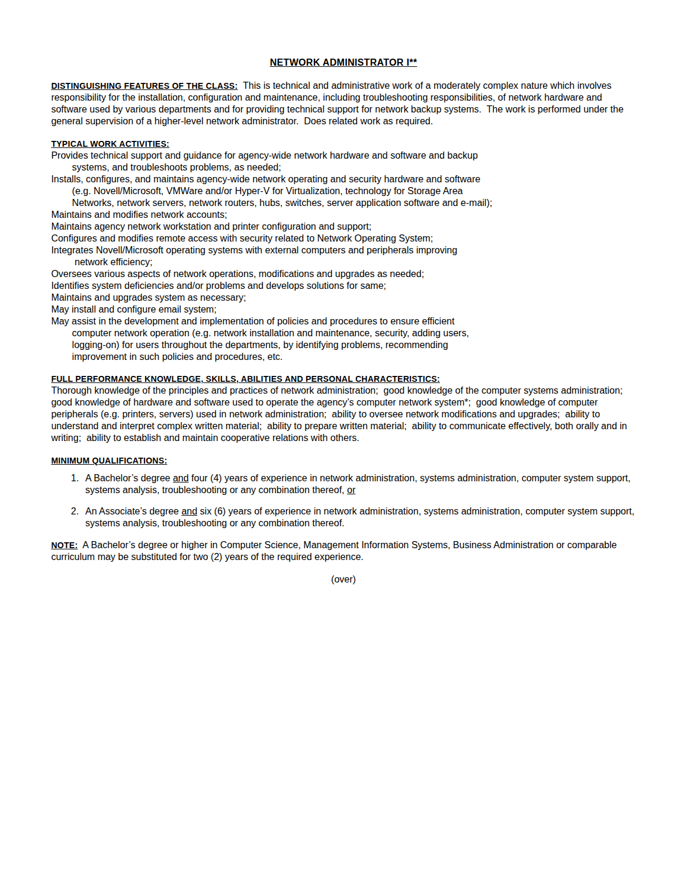NETWORK ADMINISTRATOR I**
DISTINGUISHING FEATURES OF THE CLASS: This is technical and administrative work of a moderately complex nature which involves responsibility for the installation, configuration and maintenance, including troubleshooting responsibilities, of network hardware and software used by various departments and for providing technical support for network backup systems. The work is performed under the general supervision of a higher-level network administrator. Does related work as required.
TYPICAL WORK ACTIVITIES:
Provides technical support and guidance for agency-wide network hardware and software and backup
systems, and troubleshoots problems, as needed;
Installs, configures, and maintains agency-wide network operating and security hardware and software
(e.g. Novell/Microsoft, VMWare and/or Hyper-V for Virtualization, technology for Storage Area
Networks, network servers, network routers, hubs, switches, server application software and e-mail);
Maintains and modifies network accounts;
Maintains agency network workstation and printer configuration and support;
Configures and modifies remote access with security related to Network Operating System;
Integrates Novell/Microsoft operating systems with external computers and peripherals improving
network efficiency;
Oversees various aspects of network operations, modifications and upgrades as needed;
Identifies system deficiencies and/or problems and develops solutions for same;
Maintains and upgrades system as necessary;
May install and configure email system;
May assist in the development and implementation of policies and procedures to ensure efficient
computer network operation (e.g. network installation and maintenance, security, adding users,
logging-on) for users throughout the departments, by identifying problems, recommending
improvement in such policies and procedures, etc.
FULL PERFORMANCE KNOWLEDGE, SKILLS, ABILITIES AND PERSONAL CHARACTERISTICS:
Thorough knowledge of the principles and practices of network administration; good knowledge of the computer systems administration; good knowledge of hardware and software used to operate the agency’s computer network system*; good knowledge of computer peripherals (e.g. printers, servers) used in network administration; ability to oversee network modifications and upgrades; ability to understand and interpret complex written material; ability to prepare written material; ability to communicate effectively, both orally and in writing; ability to establish and maintain cooperative relations with others.
MINIMUM QUALIFICATIONS:
A Bachelor’s degree and four (4) years of experience in network administration, systems administration, computer system support, systems analysis, troubleshooting or any combination thereof, or
An Associate’s degree and six (6) years of experience in network administration, systems administration, computer system support, systems analysis, troubleshooting or any combination thereof.
NOTE: A Bachelor’s degree or higher in Computer Science, Management Information Systems, Business Administration or comparable curriculum may be substituted for two (2) years of the required experience.
(over)